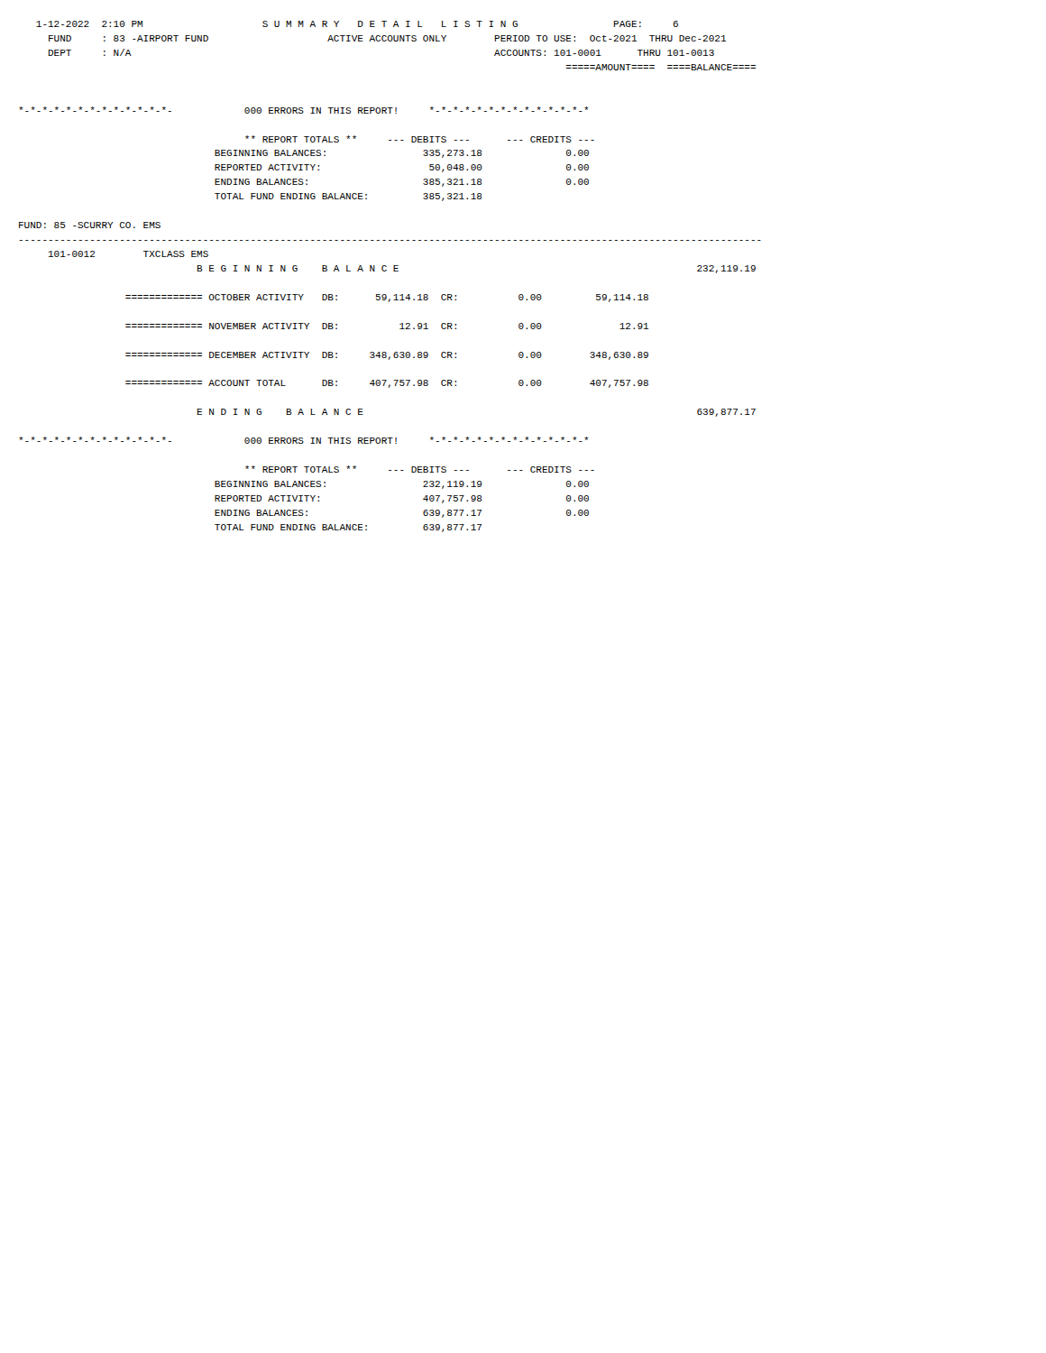1-12-2022  2:10 PM                    S U M M A R Y   D E T A I L   L I S T I N G                PAGE:     6
     FUND     : 83 -AIRPORT FUND                    ACTIVE ACCOUNTS ONLY        PERIOD TO USE:  Oct-2021  THRU Dec-2021
     DEPT     : N/A                                                             ACCOUNTS: 101-0001      THRU 101-0013
                                                                                            =====AMOUNT====  ====BALANCE====


*-*-*-*-*-*-*-*-*-*-*-*-*-            000 ERRORS IN THIS REPORT!     *-*-*-*-*-*-*-*-*-*-*-*-*-*

                                      ** REPORT TOTALS **     --- DEBITS ---      --- CREDITS ---
                                 BEGINNING BALANCES:                335,273.18              0.00
                                 REPORTED ACTIVITY:                  50,048.00              0.00
                                 ENDING BALANCES:                   385,321.18              0.00
                                 TOTAL FUND ENDING BALANCE:         385,321.18

FUND: 85 -SCURRY CO. EMS
-----------------------------------------------------------------------------------------------------------------------------
     101-0012        TXCLASS EMS
                              B E G I N N I N G    B A L A N C E                                                  232,119.19

                  ============= OCTOBER ACTIVITY   DB:      59,114.18  CR:          0.00         59,114.18

                  ============= NOVEMBER ACTIVITY  DB:          12.91  CR:          0.00             12.91

                  ============= DECEMBER ACTIVITY  DB:     348,630.89  CR:          0.00        348,630.89

                  ============= ACCOUNT TOTAL      DB:     407,757.98  CR:          0.00        407,757.98

                              E N D I N G    B A L A N C E                                                        639,877.17

*-*-*-*-*-*-*-*-*-*-*-*-*-            000 ERRORS IN THIS REPORT!     *-*-*-*-*-*-*-*-*-*-*-*-*-*

                                      ** REPORT TOTALS **     --- DEBITS ---      --- CREDITS ---
                                 BEGINNING BALANCES:                232,119.19              0.00
                                 REPORTED ACTIVITY:                 407,757.98              0.00
                                 ENDING BALANCES:                   639,877.17              0.00
                                 TOTAL FUND ENDING BALANCE:         639,877.17